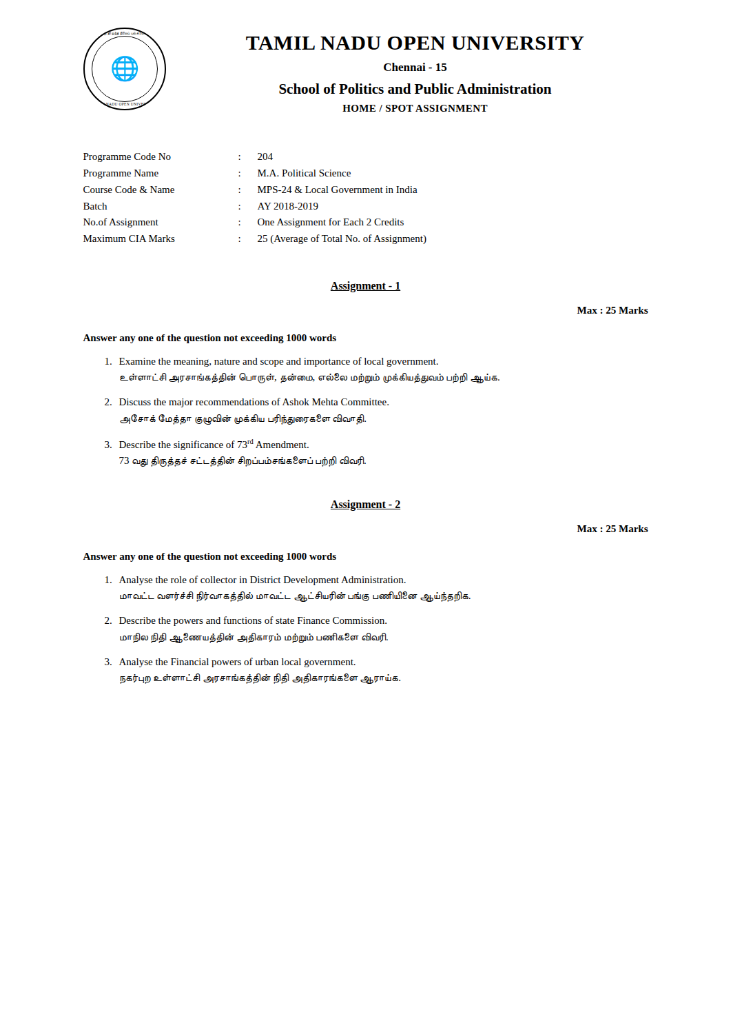தமிழ்நாடு திறந்தநிலைப் பல்கலைக்கழகம்
🌐
TAMILNADU OPEN UNIVERSITY
TAMIL NADU OPEN UNIVERSITY
Chennai - 15
School of Politics and Public Administration
HOME / SPOT ASSIGNMENT
| Programme Code No | : | 204 |
| Programme Name | : | M.A. Political Science |
| Course Code & Name | : | MPS-24 & Local Government in India |
| Batch | : | AY 2018-2019 |
| No.of Assignment | : | One Assignment for Each 2 Credits |
| Maximum CIA Marks | : | 25 (Average of Total No. of Assignment) |
Assignment - 1
Max : 25 Marks
Answer any one of the question not exceeding 1000 words
Examine the meaning, nature and scope and importance of local government. உள்ளாட்சி அரசாங்கத்தின் பொருள், தன்மை, எல்லை மற்றும் முக்கியத்துவம் பற்றி ஆய்க.
Discuss the major recommendations of Ashok Mehta Committee. அசோக் மேத்தா குழுவின் முக்கிய பரிந்துரைகளை விவாதி.
Describe the significance of 73rd Amendment. 73 வது திருத்தச் சட்டத்தின் சிறப்பம்சங்களைப் பற்றி விவரி.
Assignment - 2
Max : 25 Marks
Answer any one of the question not exceeding 1000 words
Analyse the role of collector in District Development Administration. மாவட்ட வளர்ச்சி நிர்வாகத்தில் மாவட்ட ஆட்சியரின் பங்கு பணியினை ஆய்ந்தறிக.
Describe the powers and functions of state Finance Commission. மாநில நிதி ஆணையத்தின் அதிகாரம் மற்றும் பணிகளை விவரி.
Analyse the Financial powers of urban local government. நகர்புற உள்ளாட்சி அரசாங்கத்தின் நிதி அதிகாரங்களை ஆராய்க.